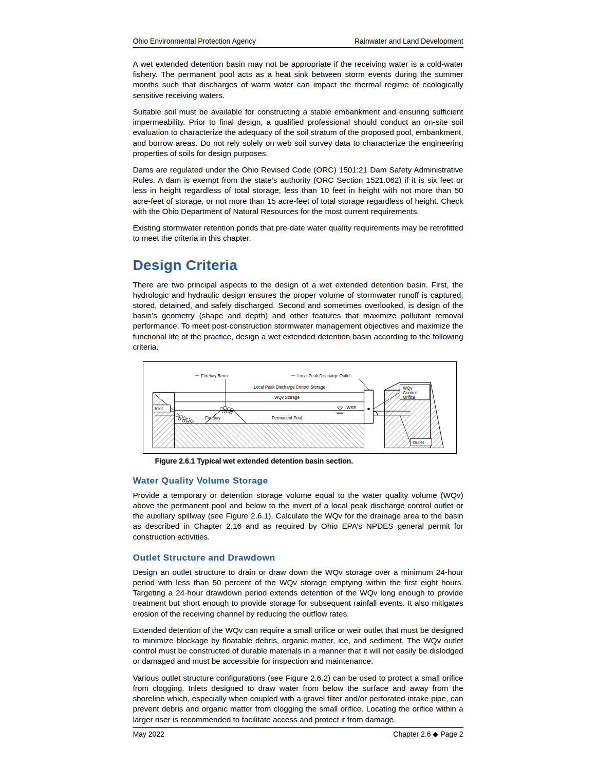Ohio Environmental Protection Agency
Rainwater and Land Development
A wet extended detention basin may not be appropriate if the receiving water is a cold-water fishery. The permanent pool acts as a heat sink between storm events during the summer months such that discharges of warm water can impact the thermal regime of ecologically sensitive receiving waters.
Suitable soil must be available for constructing a stable embankment and ensuring sufficient impermeability. Prior to final design, a qualified professional should conduct an on-site soil evaluation to characterize the adequacy of the soil stratum of the proposed pool, embankment, and borrow areas. Do not rely solely on web soil survey data to characterize the engineering properties of soils for design purposes.
Dams are regulated under the Ohio Revised Code (ORC) 1501:21 Dam Safety Administrative Rules. A dam is exempt from the state’s authority (ORC Section 1521.062) if it is six feet or less in height regardless of total storage; less than 10 feet in height with not more than 50 acre-feet of storage, or not more than 15 acre-feet of total storage regardless of height. Check with the Ohio Department of Natural Resources for the most current requirements.
Existing stormwater retention ponds that pre-date water quality requirements may be retrofitted to meet the criteria in this chapter.
Design Criteria
There are two principal aspects to the design of a wet extended detention basin. First, the hydrologic and hydraulic design ensures the proper volume of stormwater runoff is captured, stored, detained, and safely discharged. Second and sometimes overlooked, is design of the basin’s geometry (shape and depth) and other features that maximize pollutant removal performance. To meet post-construction stormwater management objectives and maximize the functional life of the practice, design a wet extended detention basin according to the following criteria.
WSE WQv Control Orifice Outlet Forebay Berm Local Peak Discharge Outlet Local Peak Discharge Control Storage WQv Storage Permanent Pool Forebay Inlet Inlet
Figure 2.6.1 Typical wet extended detention basin section.
Water Quality Volume Storage
Provide a temporary or detention storage volume equal to the water quality volume (WQv) above the permanent pool and below to the invert of a local peak discharge control outlet or the auxiliary spillway (see Figure 2.6.1). Calculate the WQv for the drainage area to the basin as described in Chapter 2.16 and as required by Ohio EPA’s NPDES general permit for construction activities.
Outlet Structure and Drawdown
Design an outlet structure to drain or draw down the WQv storage over a minimum 24-hour period with less than 50 percent of the WQv storage emptying within the first eight hours. Targeting a 24-hour drawdown period extends detention of the WQv long enough to provide treatment but short enough to provide storage for subsequent rainfall events. It also mitigates erosion of the receiving channel by reducing the outflow rates.
Extended detention of the WQv can require a small orifice or weir outlet that must be designed to minimize blockage by floatable debris, organic matter, ice, and sediment. The WQv outlet control must be constructed of durable materials in a manner that it will not easily be dislodged or damaged and must be accessible for inspection and maintenance.
Various outlet structure configurations (see Figure 2.6.2) can be used to protect a small orifice from clogging. Inlets designed to draw water from below the surface and away from the shoreline which, especially when coupled with a gravel filter and/or perforated intake pipe, can prevent debris and organic matter from clogging the small orifice. Locating the orifice within a larger riser is recommended to facilitate access and protect it from damage.
May 2022
Chapter 2.6 ◆ Page 2